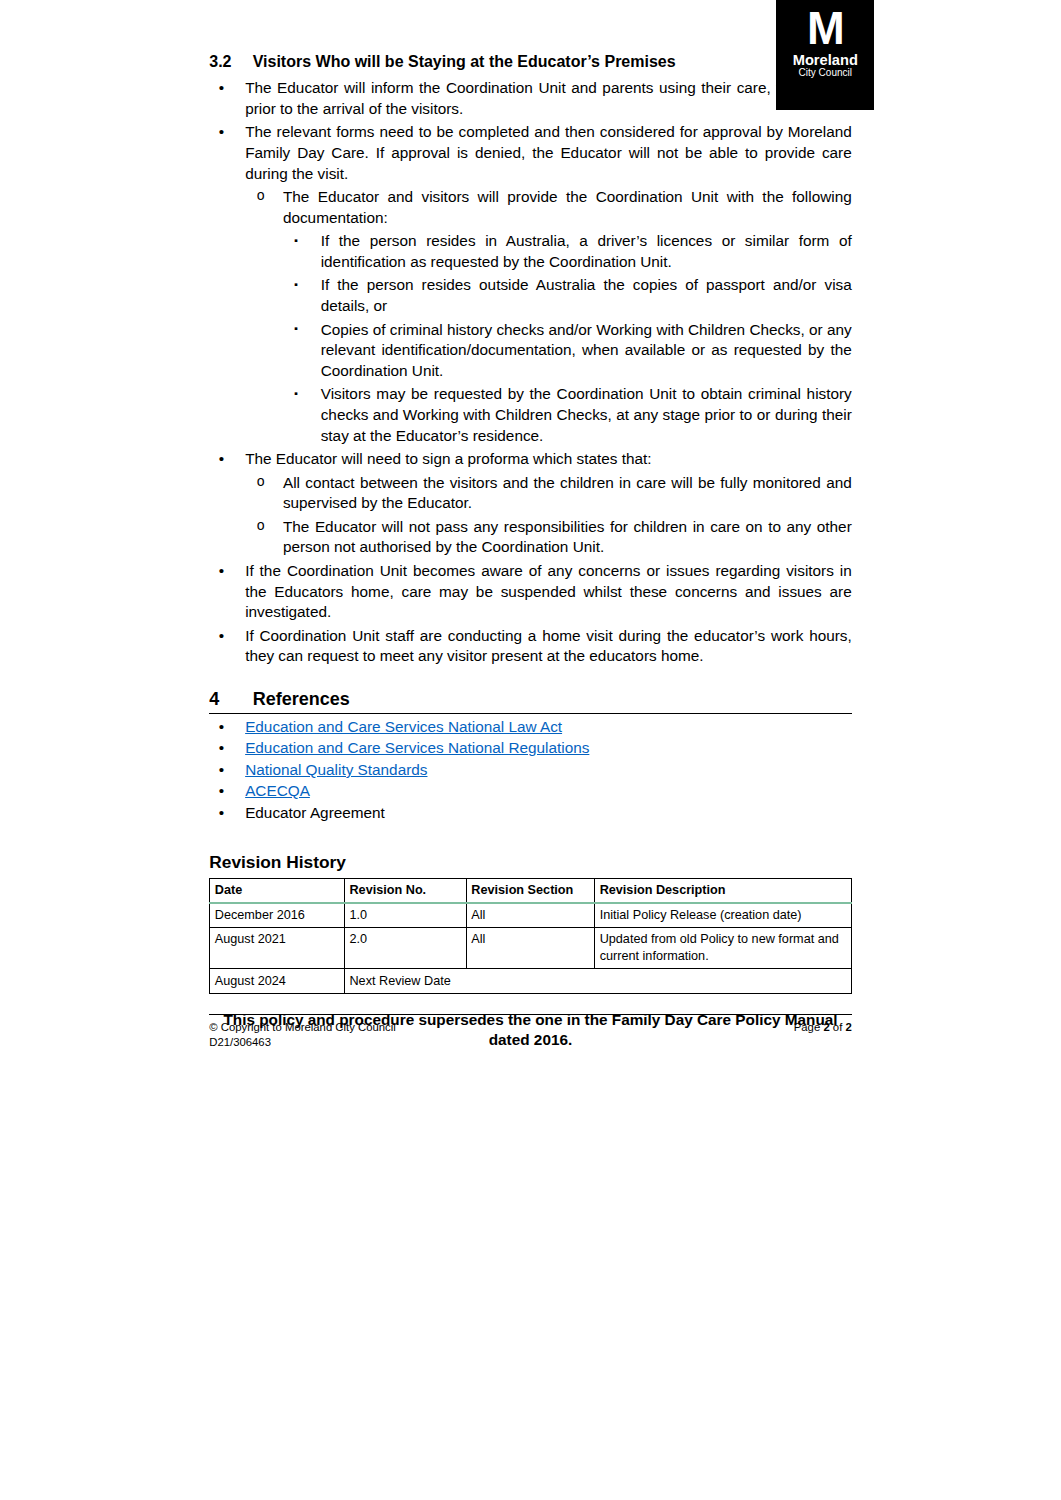M
Moreland
City Council
3.2 Visitors Who will be Staying at the Educator’s Premises
•The Educator will inform the Coordination Unit and parents using their care, four weeks prior to the arrival of the visitors.
•The relevant forms need to be completed and then considered for approval by Moreland Family Day Care. If approval is denied, the Educator will not be able to provide care during the visit.
o The Educator and visitors will provide the Coordination Unit with the following documentation:
▪If the person resides in Australia, a driver’s licences or similar form of identification as requested by the Coordination Unit.
▪If the person resides outside Australia the copies of passport and/or visa details, or
▪Copies of criminal history checks and/or Working with Children Checks, or any relevant identification/documentation, when available or as requested by the Coordination Unit.
▪Visitors may be requested by the Coordination Unit to obtain criminal history checks and Working with Children Checks, at any stage prior to or during their stay at the Educator’s residence.
•The Educator will need to sign a proforma which states that:
o All contact between the visitors and the children in care will be fully monitored and supervised by the Educator.
o The Educator will not pass any responsibilities for children in care on to any other person not authorised by the Coordination Unit.
•If the Coordination Unit becomes aware of any concerns or issues regarding visitors in the Educators home, care may be suspended whilst these concerns and issues are investigated.
•If Coordination Unit staff are conducting a home visit during the educator’s work hours, they can request to meet any visitor present at the educators home.
4 References
•Education and Care Services National Law Act
•Education and Care Services National Regulations
•National Quality Standards
•ACECQA
•Educator Agreement
Revision History
| Date | Revision No. | Revision Section | Revision Description |
| --- | --- | --- | --- |
| December 2016 | 1.0 | All | Initial Policy Release (creation date) |
| August 2021 | 2.0 | All | Updated from old Policy to new format and current information. |
| August 2024 | Next Review Date |
This policy and procedure supersedes the one in the Family Day Care Policy Manual dated 2016.
© Copyright to Moreland City Council
D21/306463
Page 2 of 2